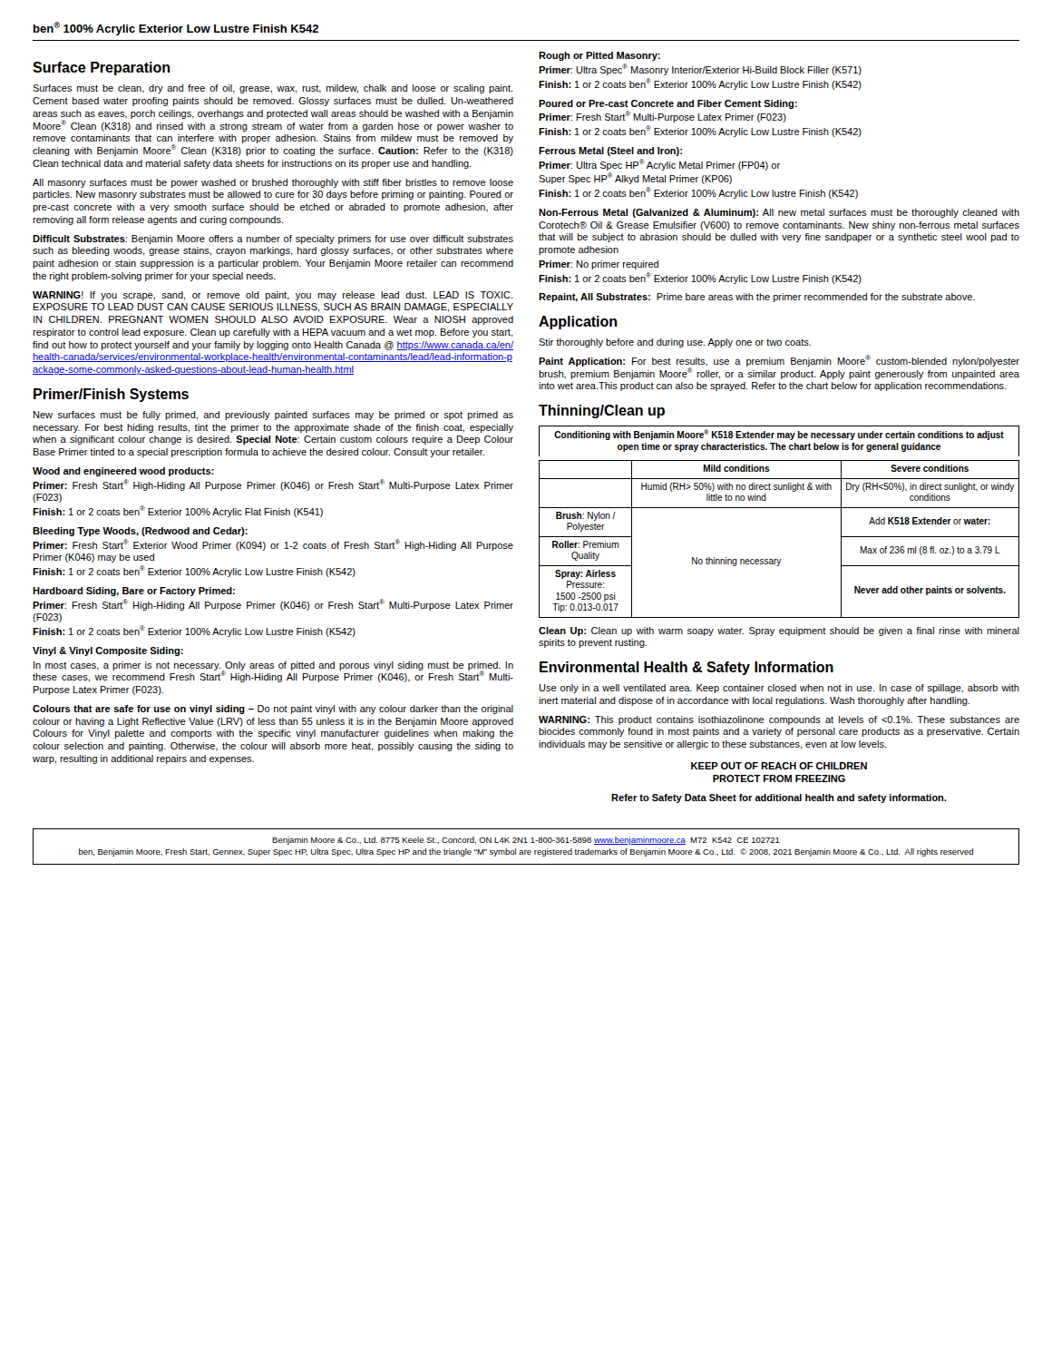ben® 100% Acrylic Exterior Low Lustre Finish K542
Surface Preparation
Surfaces must be clean, dry and free of oil, grease, wax, rust, mildew, chalk and loose or scaling paint. Cement based water proofing paints should be removed. Glossy surfaces must be dulled. Un-weathered areas such as eaves, porch ceilings, overhangs and protected wall areas should be washed with a Benjamin Moore® Clean (K318) and rinsed with a strong stream of water from a garden hose or power washer to remove contaminants that can interfere with proper adhesion. Stains from mildew must be removed by cleaning with Benjamin Moore® Clean (K318) prior to coating the surface. Caution: Refer to the (K318) Clean technical data and material safety data sheets for instructions on its proper use and handling.
All masonry surfaces must be power washed or brushed thoroughly with stiff fiber bristles to remove loose particles. New masonry substrates must be allowed to cure for 30 days before priming or painting. Poured or pre-cast concrete with a very smooth surface should be etched or abraded to promote adhesion, after removing all form release agents and curing compounds.
Difficult Substrates: Benjamin Moore offers a number of specialty primers for use over difficult substrates such as bleeding woods, grease stains, crayon markings, hard glossy surfaces, or other substrates where paint adhesion or stain suppression is a particular problem. Your Benjamin Moore retailer can recommend the right problem-solving primer for your special needs.
WARNING! If you scrape, sand, or remove old paint, you may release lead dust. LEAD IS TOXIC. EXPOSURE TO LEAD DUST CAN CAUSE SERIOUS ILLNESS, SUCH AS BRAIN DAMAGE, ESPECIALLY IN CHILDREN. PREGNANT WOMEN SHOULD ALSO AVOID EXPOSURE. Wear a NIOSH approved respirator to control lead exposure. Clean up carefully with a HEPA vacuum and a wet mop. Before you start, find out how to protect yourself and your family by logging onto Health Canada @ https://www.canada.ca/en/health-canada/services/environmental-workplace-health/environmental-contaminants/lead/lead-information-package-some-commonly-asked-questions-about-lead-human-health.html
Primer/Finish Systems
New surfaces must be fully primed, and previously painted surfaces may be primed or spot primed as necessary. For best hiding results, tint the primer to the approximate shade of the finish coat, especially when a significant colour change is desired. Special Note: Certain custom colours require a Deep Colour Base Primer tinted to a special prescription formula to achieve the desired colour. Consult your retailer.
Wood and engineered wood products:
Primer: Fresh Start® High-Hiding All Purpose Primer (K046) or Fresh Start® Multi-Purpose Latex Primer (F023)
Finish: 1 or 2 coats ben® Exterior 100% Acrylic Flat Finish (K541)
Bleeding Type Woods, (Redwood and Cedar):
Primer: Fresh Start® Exterior Wood Primer (K094) or 1-2 coats of Fresh Start® High-Hiding All Purpose Primer (K046) may be used
Finish: 1 or 2 coats ben® Exterior 100% Acrylic Low Lustre Finish (K542)
Hardboard Siding, Bare or Factory Primed:
Primer: Fresh Start® High-Hiding All Purpose Primer (K046) or Fresh Start® Multi-Purpose Latex Primer (F023)
Finish: 1 or 2 coats ben® Exterior 100% Acrylic Low Lustre Finish (K542)
Vinyl & Vinyl Composite Siding:
In most cases, a primer is not necessary. Only areas of pitted and porous vinyl siding must be primed. In these cases, we recommend Fresh Start® High-Hiding All Purpose Primer (K046), or Fresh Start® Multi-Purpose Latex Primer (F023).
Colours that are safe for use on vinyl siding – Do not paint vinyl with any colour darker than the original colour or having a Light Reflective Value (LRV) of less than 55 unless it is in the Benjamin Moore approved Colours for Vinyl palette and comports with the specific vinyl manufacturer guidelines when making the colour selection and painting. Otherwise, the colour will absorb more heat, possibly causing the siding to warp, resulting in additional repairs and expenses.
Rough or Pitted Masonry:
Primer: Ultra Spec® Masonry Interior/Exterior Hi-Build Block Filler (K571)
Finish: 1 or 2 coats ben® Exterior 100% Acrylic Low Lustre Finish (K542)
Poured or Pre-cast Concrete and Fiber Cement Siding:
Primer: Fresh Start® Multi-Purpose Latex Primer (F023)
Finish: 1 or 2 coats ben® Exterior 100% Acrylic Low Lustre Finish (K542)
Ferrous Metal (Steel and Iron):
Primer: Ultra Spec HP® Acrylic Metal Primer (FP04) or
Super Spec HP® Alkyd Metal Primer (KP06)
Finish: 1 or 2 coats ben® Exterior 100% Acrylic Low lustre Finish (K542)
Non-Ferrous Metal (Galvanized & Aluminum): All new metal surfaces must be thoroughly cleaned with Corotech® Oil & Grease Emulsifier (V600) to remove contaminants. New shiny non-ferrous metal surfaces that will be subject to abrasion should be dulled with very fine sandpaper or a synthetic steel wool pad to promote adhesion
Primer: No primer required
Finish: 1 or 2 coats ben® Exterior 100% Acrylic Low Lustre Finish (K542)
Repaint, All Substrates: Prime bare areas with the primer recommended for the substrate above.
Application
Stir thoroughly before and during use. Apply one or two coats.
Paint Application: For best results, use a premium Benjamin Moore® custom-blended nylon/polyester brush, premium Benjamin Moore® roller, or a similar product. Apply paint generously from unpainted area into wet area.This product can also be sprayed. Refer to the chart below for application recommendations.
Thinning/Clean up
Conditioning with Benjamin Moore® K518 Extender may be necessary under certain conditions to adjust open time or spray characteristics. The chart below is for general guidance
| | Mild conditions | Severe conditions |
| | Humid (RH> 50%) with no direct sunlight & with little to no wind | Dry (RH<50%), in direct sunlight, or windy conditions |
| Brush : Nylon / Polyester | No thinning necessary | Add K518 Extender or water: |
| Roller : Premium Quality | Max of 236 ml (8 fl. oz.) to a 3.79 L |
| Spray: Airless Pressure: 1500 -2500 psi Tip: 0.013-0.017 | Never add other paints or solvents. |
Clean Up: Clean up with warm soapy water. Spray equipment should be given a final rinse with mineral spirits to prevent rusting.
Environmental Health & Safety Information
Use only in a well ventilated area. Keep container closed when not in use. In case of spillage, absorb with inert material and dispose of in accordance with local regulations. Wash thoroughly after handling.
WARNING: This product contains isothiazolinone compounds at levels of <0.1%. These substances are biocides commonly found in most paints and a variety of personal care products as a preservative. Certain individuals may be sensitive or allergic to these substances, even at low levels.
KEEP OUT OF REACH OF CHILDREN
PROTECT FROM FREEZING
Refer to Safety Data Sheet for additional health and safety information.
Benjamin Moore & Co., Ltd. 8775 Keele St., Concord, ON L4K 2N1 1-800-361-5898 www.benjaminmoore.ca M72 K542 CE 102721
ben, Benjamin Moore, Fresh Start, Gennex, Super Spec HP, Ultra Spec, Ultra Spec HP and the triangle “M” symbol are registered trademarks of Benjamin Moore & Co., Ltd. © 2008, 2021 Benjamin Moore & Co., Ltd. All rights reserved